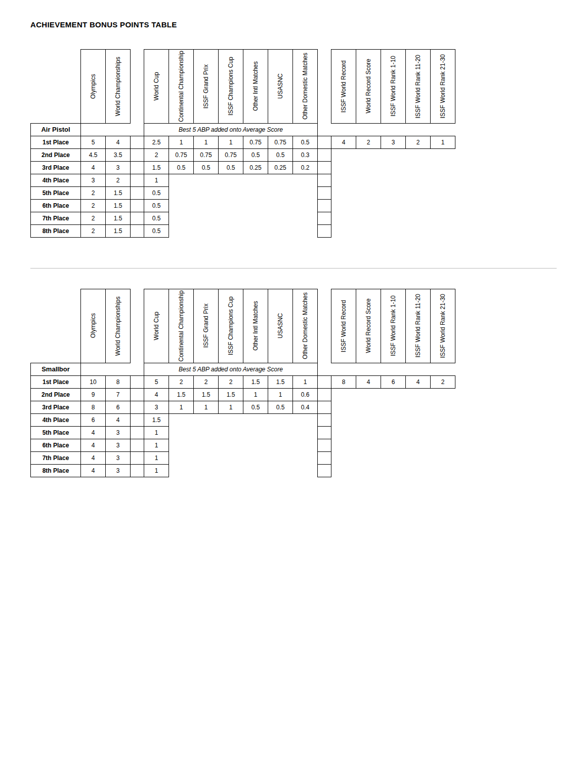ACHIEVEMENT BONUS POINTS TABLE
| | Olympics | World Championships | | World Cup | Continental Championship | ISSF Grand Prix | ISSF Champions Cup | Other Intl Matches | USASNC | Other Domestic Matches | | ISSF World Record | World Record Score | ISSF World Rank 1-10 | ISSF World Rank 11-20 | ISSF World Rank 21-30 |
| --- | --- | --- | --- | --- | --- | --- | --- | --- | --- | --- | --- | --- | --- | --- | --- | --- |
| Air Pistol | | | | Best 5 ABP added onto Average Score | | | | | | |
| 1st Place | 5 | 4 | | 2.5 | 1 | 1 | 1 | 0.75 | 0.75 | 0.5 | | 4 | 2 | 3 | 2 | 1 |
| 2nd Place | 4.5 | 3.5 | | 2 | 0.75 | 0.75 | 0.75 | 0.5 | 0.5 | 0.3 | | | | | | |
| 3rd Place | 4 | 3 | | 1.5 | 0.5 | 0.5 | 0.5 | 0.25 | 0.25 | 0.2 | | | | | | |
| 4th Place | 3 | 2 | | 1 | | | | | | | | | | | | |
| 5th Place | 2 | 1.5 | | 0.5 | | | | | | | | | | | | |
| 6th Place | 2 | 1.5 | | 0.5 | | | | | | | | | | | | |
| 7th Place | 2 | 1.5 | | 0.5 | | | | | | | | | | | | |
| 8th Place | 2 | 1.5 | | 0.5 | | | | | | | | | | | | |
| | Olympics | World Championships | | World Cup | Continental Championship | ISSF Grand Prix | ISSF Champions Cup | Other Intl Matches | USASNC | Other Domestic Matches | | ISSF World Record | World Record Score | ISSF World Rank 1-10 | ISSF World Rank 11-20 | ISSF World Rank 21-30 |
| --- | --- | --- | --- | --- | --- | --- | --- | --- | --- | --- | --- | --- | --- | --- | --- | --- |
| Smallbor | | | | Best 5 ABP added onto Average Score | | | | | | |
| 1st Place | 10 | 8 | | 5 | 2 | 2 | 2 | 1.5 | 1.5 | 1 | | 8 | 4 | 6 | 4 | 2 |
| 2nd Place | 9 | 7 | | 4 | 1.5 | 1.5 | 1.5 | 1 | 1 | 0.6 | | | | | | |
| 3rd Place | 8 | 6 | | 3 | 1 | 1 | 1 | 0.5 | 0.5 | 0.4 | | | | | | |
| 4th Place | 6 | 4 | | 1.5 | | | | | | | | | | | | |
| 5th Place | 4 | 3 | | 1 | | | | | | | | | | | | |
| 6th Place | 4 | 3 | | 1 | | | | | | | | | | | | |
| 7th Place | 4 | 3 | | 1 | | | | | | | | | | | | |
| 8th Place | 4 | 3 | | 1 | | | | | | | | | | | | |